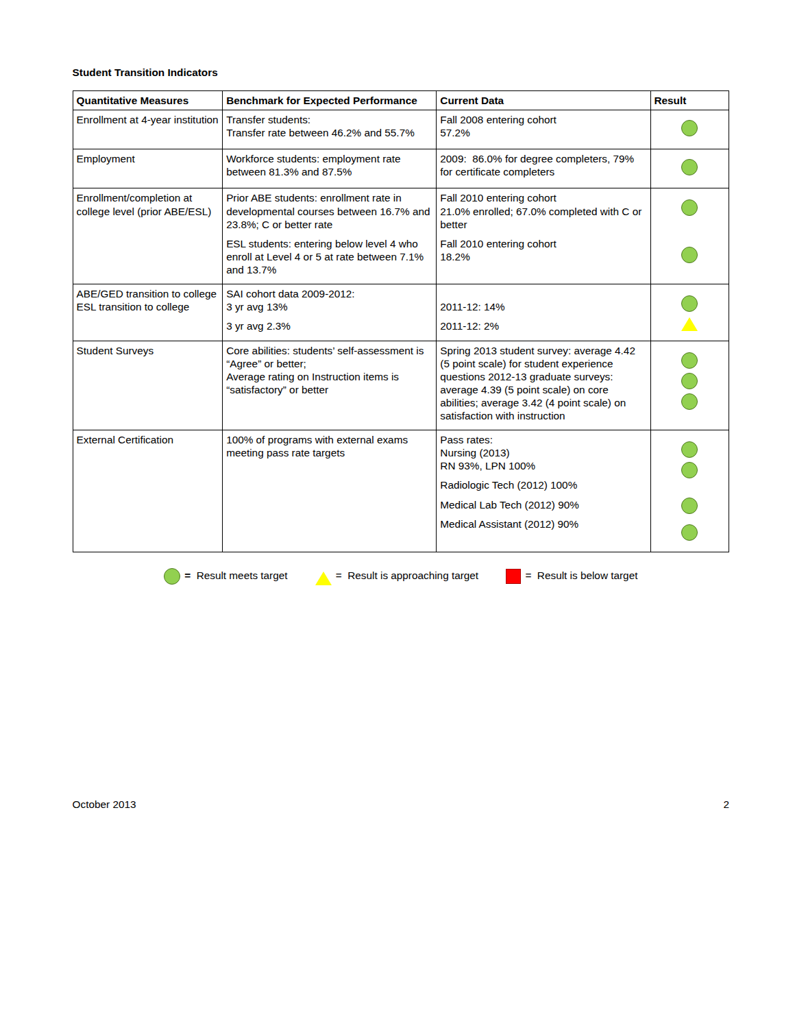Student Transition Indicators
| Quantitative Measures | Benchmark for Expected Performance | Current Data | Result |
| --- | --- | --- | --- |
| Enrollment at 4-year institution | Transfer students: Transfer rate between 46.2% and 55.7% | Fall 2008 entering cohort 57.2% | |
| Employment | Workforce students: employment rate between 81.3% and 87.5% | 2009: 86.0% for degree completers, 79% for certificate completers | |
| Enrollment/completion at college level (prior ABE/ESL) | Prior ABE students: enrollment rate in developmental courses between 16.7% and 23.8%; C or better rate ESL students: entering below level 4 who enroll at Level 4 or 5 at rate between 7.1% and 13.7% | Fall 2010 entering cohort 21.0% enrolled; 67.0% completed with C or better Fall 2010 entering cohort 18.2% | |
| ABE/GED transition to college ESL transition to college | SAI cohort data 2009-2012: 3 yr avg 13% 3 yr avg 2.3% | 2011-12: 14% 2011-12: 2% | |
| Student Surveys | Core abilities: students’ self-assessment is “Agree” or better; Average rating on Instruction items is “satisfactory” or better | Spring 2013 student survey: average 4.42 (5 point scale) for student experience questions 2012-13 graduate surveys: average 4.39 (5 point scale) on core abilities; average 3.42 (4 point scale) on satisfaction with instruction | |
| External Certification | 100% of programs with external exams meeting pass rate targets | Pass rates: Nursing (2013) RN 93%, LPN 100% Radiologic Tech (2012) 100% Medical Lab Tech (2012) 90% Medical Assistant (2012) 90% | |
= Result meets target = Result is approaching target = Result is below target
October 2013 2